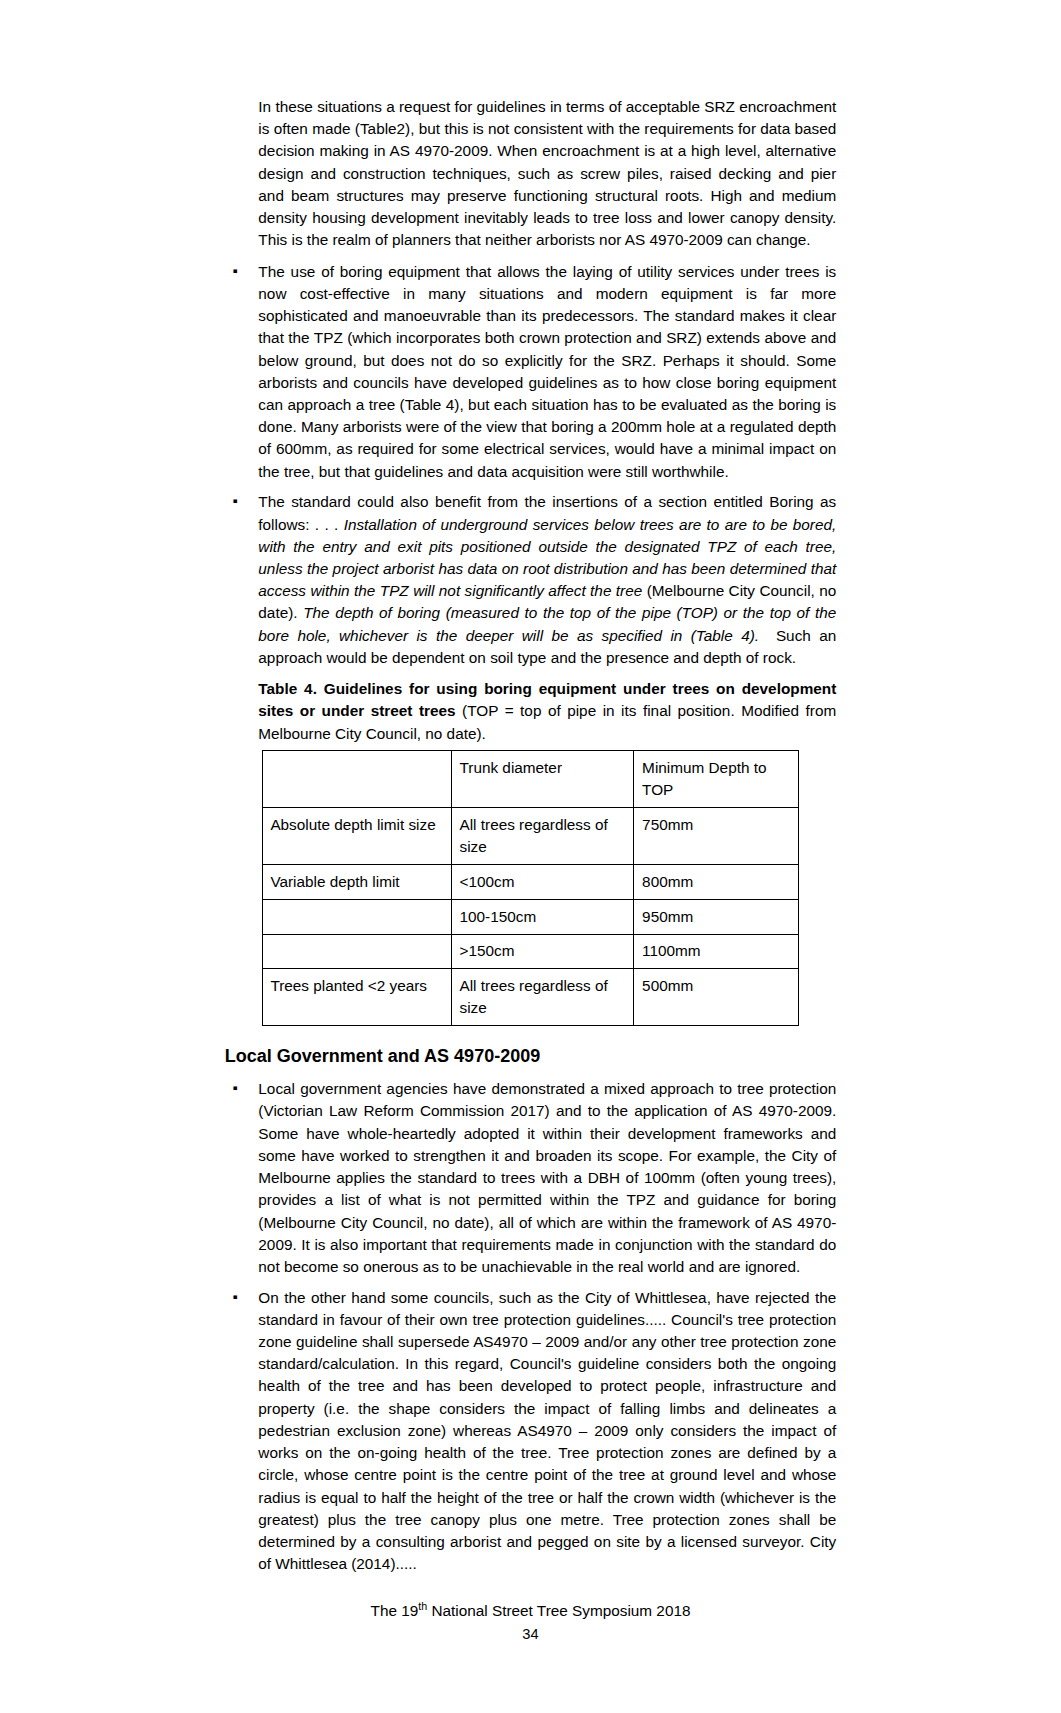In these situations a request for guidelines in terms of acceptable SRZ encroachment is often made (Table2), but this is not consistent with the requirements for data based decision making in AS 4970-2009. When encroachment is at a high level, alternative design and construction techniques, such as screw piles, raised decking and pier and beam structures may preserve functioning structural roots. High and medium density housing development inevitably leads to tree loss and lower canopy density. This is the realm of planners that neither arborists nor AS 4970-2009 can change.
The use of boring equipment that allows the laying of utility services under trees is now cost-effective in many situations and modern equipment is far more sophisticated and manoeuvrable than its predecessors. The standard makes it clear that the TPZ (which incorporates both crown protection and SRZ) extends above and below ground, but does not do so explicitly for the SRZ. Perhaps it should. Some arborists and councils have developed guidelines as to how close boring equipment can approach a tree (Table 4), but each situation has to be evaluated as the boring is done. Many arborists were of the view that boring a 200mm hole at a regulated depth of 600mm, as required for some electrical services, would have a minimal impact on the tree, but that guidelines and data acquisition were still worthwhile.
The standard could also benefit from the insertions of a section entitled Boring as follows: . . . Installation of underground services below trees are to are to be bored, with the entry and exit pits positioned outside the designated TPZ of each tree, unless the project arborist has data on root distribution and has been determined that access within the TPZ will not significantly affect the tree (Melbourne City Council, no date). The depth of boring (measured to the top of the pipe (TOP) or the top of the bore hole, whichever is the deeper will be as specified in (Table 4). Such an approach would be dependent on soil type and the presence and depth of rock.
Table 4. Guidelines for using boring equipment under trees on development sites or under street trees (TOP = top of pipe in its final position. Modified from Melbourne City Council, no date).
| | Trunk diameter | Minimum Depth to TOP |
| Absolute depth limit size | All trees regardless of size | 750mm |
| Variable depth limit | <100cm | 800mm |
| | 100-150cm | 950mm |
| | >150cm | 1100mm |
| Trees planted <2 years | All trees regardless of size | 500mm |
Local Government and AS 4970-2009
Local government agencies have demonstrated a mixed approach to tree protection (Victorian Law Reform Commission 2017) and to the application of AS 4970-2009. Some have whole-heartedly adopted it within their development frameworks and some have worked to strengthen it and broaden its scope. For example, the City of Melbourne applies the standard to trees with a DBH of 100mm (often young trees), provides a list of what is not permitted within the TPZ and guidance for boring (Melbourne City Council, no date), all of which are within the framework of AS 4970-2009. It is also important that requirements made in conjunction with the standard do not become so onerous as to be unachievable in the real world and are ignored.
On the other hand some councils, such as the City of Whittlesea, have rejected the standard in favour of their own tree protection guidelines..... Council's tree protection zone guideline shall supersede AS4970 – 2009 and/or any other tree protection zone standard/calculation. In this regard, Council's guideline considers both the ongoing health of the tree and has been developed to protect people, infrastructure and property (i.e. the shape considers the impact of falling limbs and delineates a pedestrian exclusion zone) whereas AS4970 – 2009 only considers the impact of works on the on-going health of the tree. Tree protection zones are defined by a circle, whose centre point is the centre point of the tree at ground level and whose radius is equal to half the height of the tree or half the crown width (whichever is the greatest) plus the tree canopy plus one metre. Tree protection zones shall be determined by a consulting arborist and pegged on site by a licensed surveyor. City of Whittlesea (2014).....
The 19th National Street Tree Symposium 2018
34